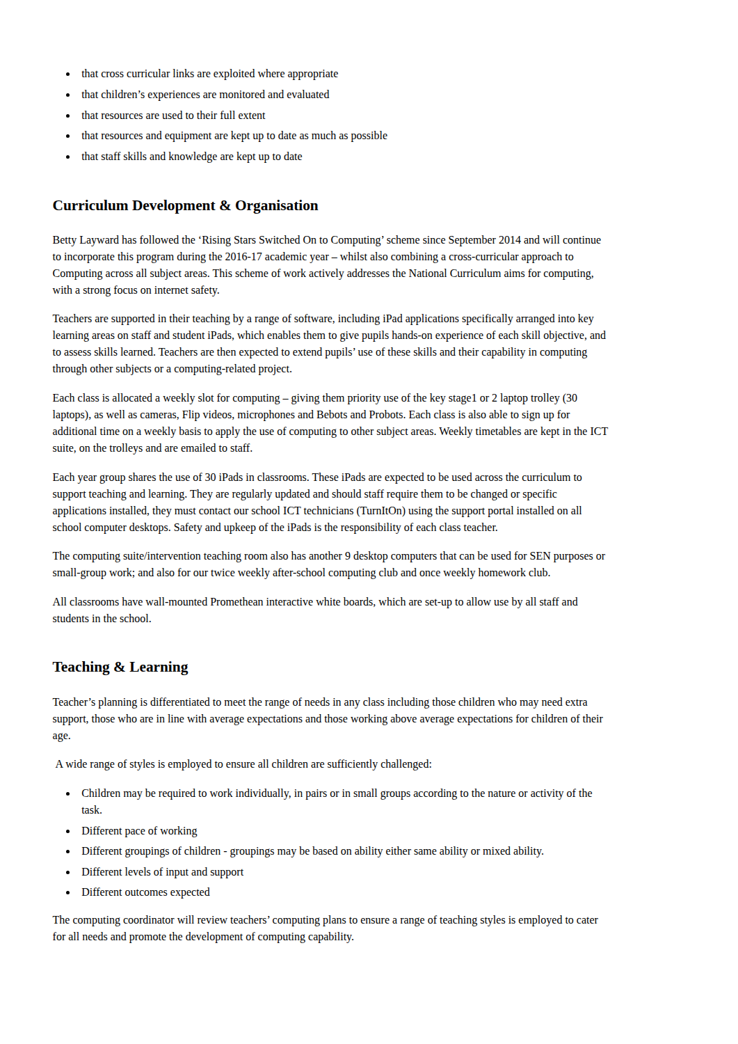that cross curricular links are exploited where appropriate
that children’s experiences are monitored and evaluated
that resources are used to their full extent
that resources and equipment are kept up to date as much as possible
that staff skills and knowledge are kept up to date
Curriculum Development & Organisation
Betty Layward has followed the ‘Rising Stars Switched On to Computing’ scheme since September 2014 and will continue to incorporate this program during the 2016-17 academic year – whilst also combining a cross-curricular approach to Computing across all subject areas. This scheme of work actively addresses the National Curriculum aims for computing, with a strong focus on internet safety.
Teachers are supported in their teaching by a range of software, including iPad applications specifically arranged into key learning areas on staff and student iPads, which enables them to give pupils hands-on experience of each skill objective, and to assess skills learned. Teachers are then expected to extend pupils’ use of these skills and their capability in computing through other subjects or a computing-related project.
Each class is allocated a weekly slot for computing – giving them priority use of the key stage1 or 2 laptop trolley (30 laptops), as well as cameras, Flip videos, microphones and Bebots and Probots. Each class is also able to sign up for additional time on a weekly basis to apply the use of computing to other subject areas. Weekly timetables are kept in the ICT suite, on the trolleys and are emailed to staff.
Each year group shares the use of 30 iPads in classrooms. These iPads are expected to be used across the curriculum to support teaching and learning. They are regularly updated and should staff require them to be changed or specific applications installed, they must contact our school ICT technicians (TurnItOn) using the support portal installed on all school computer desktops. Safety and upkeep of the iPads is the responsibility of each class teacher.
The computing suite/intervention teaching room also has another 9 desktop computers that can be used for SEN purposes or small-group work; and also for our twice weekly after-school computing club and once weekly homework club.
All classrooms have wall-mounted Promethean interactive white boards, which are set-up to allow use by all staff and students in the school.
Teaching & Learning
Teacher’s planning is differentiated to meet the range of needs in any class including those children who may need extra support, those who are in line with average expectations and those working above average expectations for children of their age.
A wide range of styles is employed to ensure all children are sufficiently challenged:
Children may be required to work individually, in pairs or in small groups according to the nature or activity of the task.
Different pace of working
Different groupings of children - groupings may be based on ability either same ability or mixed ability.
Different levels of input and support
Different outcomes expected
The computing coordinator will review teachers’ computing plans to ensure a range of teaching styles is employed to cater for all needs and promote the development of computing capability.